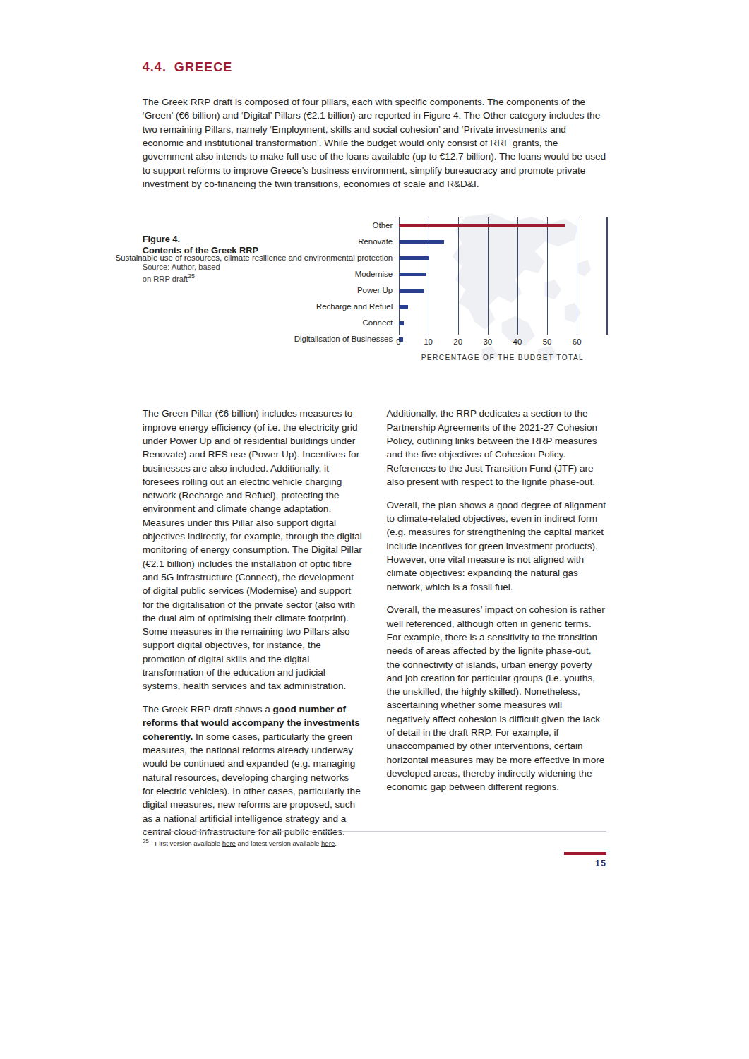4.4. GREECE
The Greek RRP draft is composed of four pillars, each with specific components. The components of the ‘Green’ (€6 billion) and ‘Digital’ Pillars (€2.1 billion) are reported in Figure 4. The Other category includes the two remaining Pillars, namely ‘Employment, skills and social cohesion’ and ‘Private investments and economic and institutional transformation’. While the budget would only consist of RRF grants, the government also intends to make full use of the loans available (up to €12.7 billion). The loans would be used to support reforms to improve Greece’s business environment, simplify bureaucracy and promote private investment by co-financing the twin transitions, economies of scale and R&D&I.
Figure 4. Contents of the Greek RRP Source: Author, based
on RRP draft25
Other
Renovate
Sustainable use of resources, climate resilience and environmental protection
Modernise
Power Up
Recharge and Refuel
Connect
Digitalisation of Businesses
0 10 20 30 40 50 60
PERCENTAGE OF THE BUDGET TOTAL
The Green Pillar (€6 billion) includes measures to improve energy efficiency (of i.e. the electricity grid under Power Up and of residential buildings under Renovate) and RES use (Power Up). Incentives for businesses are also included. Additionally, it foresees rolling out an electric vehicle charging network (Recharge and Refuel), protecting the environment and climate change adaptation. Measures under this Pillar also support digital objectives indirectly, for example, through the digital monitoring of energy consumption. The Digital Pillar (€2.1 billion) includes the installation of optic fibre and 5G infrastructure (Connect), the development of digital public services (Modernise) and support for the digitalisation of the private sector (also with the dual aim of optimising their climate footprint). Some measures in the remaining two Pillars also support digital objectives, for instance, the promotion of digital skills and the digital transformation of the education and judicial systems, health services and tax administration.
The Greek RRP draft shows a good number of reforms that would accompany the investments coherently. In some cases, particularly the green measures, the national reforms already underway would be continued and expanded (e.g. managing natural resources, developing charging networks for electric vehicles). In other cases, particularly the digital measures, new reforms are proposed, such as a national artificial intelligence strategy and a central cloud infrastructure for all public entities.
Additionally, the RRP dedicates a section to the Partnership Agreements of the 2021-27 Cohesion Policy, outlining links between the RRP measures and the five objectives of Cohesion Policy. References to the Just Transition Fund (JTF) are also present with respect to the lignite phase-out.
Overall, the plan shows a good degree of alignment to climate-related objectives, even in indirect form (e.g. measures for strengthening the capital market include incentives for green investment products). However, one vital measure is not aligned with climate objectives: expanding the natural gas network, which is a fossil fuel.
Overall, the measures’ impact on cohesion is rather well referenced, although often in generic terms. For example, there is a sensitivity to the transition needs of areas affected by the lignite phase-out, the connectivity of islands, urban energy poverty and job creation for particular groups (i.e. youths, the unskilled, the highly skilled). Nonetheless, ascertaining whether some measures will negatively affect cohesion is difficult given the lack of detail in the draft RRP. For example, if unaccompanied by other interventions, certain horizontal measures may be more effective in more developed areas, thereby indirectly widening the economic gap between different regions.
25 First version available here and latest version available here.
15